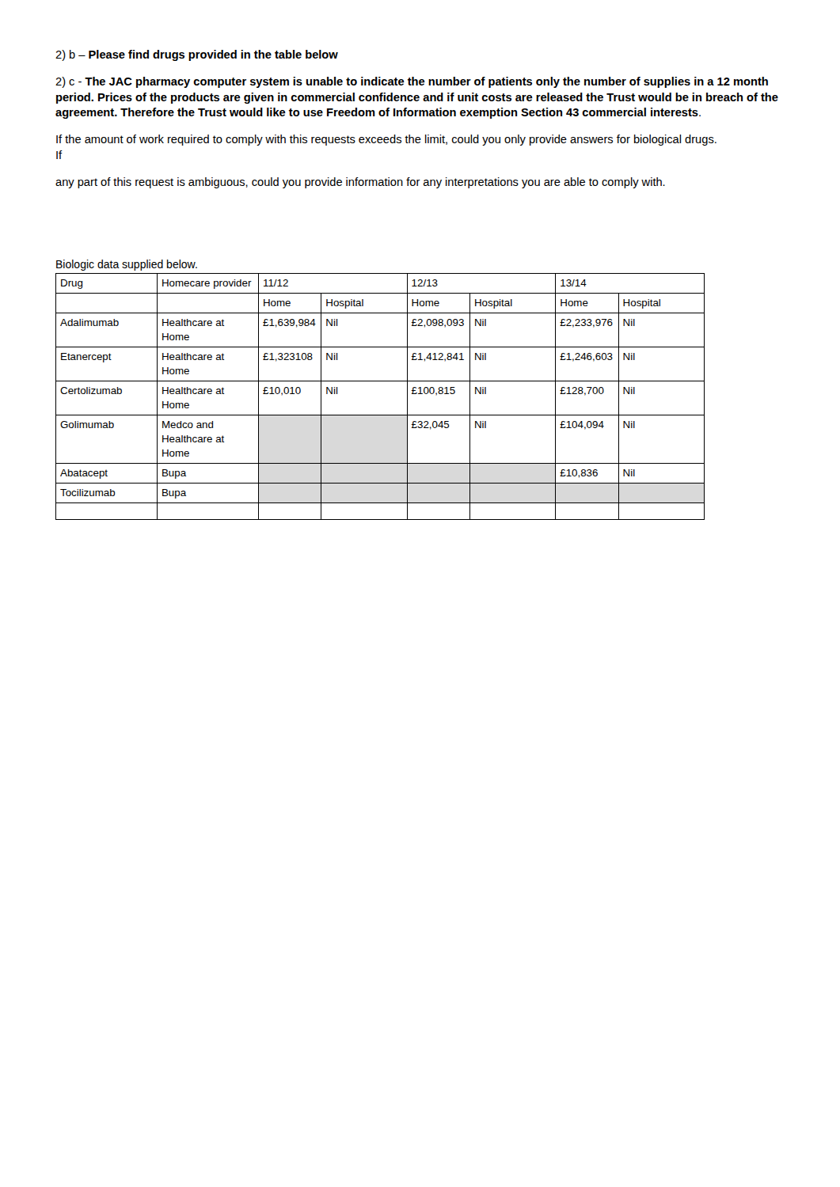2) b – Please find drugs provided in the table below
2) c - The JAC pharmacy computer system is unable to indicate the number of patients only the number of supplies in a 12 month period. Prices of the products are given in commercial confidence and if unit costs are released the Trust would be in breach of the agreement. Therefore the Trust would like to use Freedom of Information exemption Section 43 commercial interests.
If the amount of work required to comply with this requests exceeds the limit, could you only provide answers for biological drugs.
If
any part of this request is ambiguous, could you provide information for any interpretations you are able to comply with.
Biologic data supplied below.
| Drug | Homecare provider | 11/12 | 12/13 | 13/14 |
| | | Home | Hospital | Home | Hospital | Home | Hospital |
| Adalimumab | Healthcare at Home | £1,639,984 | Nil | £2,098,093 | Nil | £2,233,976 | Nil |
| Etanercept | Healthcare at Home | £1,323108 | Nil | £1,412,841 | Nil | £1,246,603 | Nil |
| Certolizumab | Healthcare at Home | £10,010 | Nil | £100,815 | Nil | £128,700 | Nil |
| Golimumab | Medco and Healthcare at Home | | | £32,045 | Nil | £104,094 | Nil |
| Abatacept | Bupa | | | | | £10,836 | Nil |
| Tocilizumab | Bupa | | | | | | |